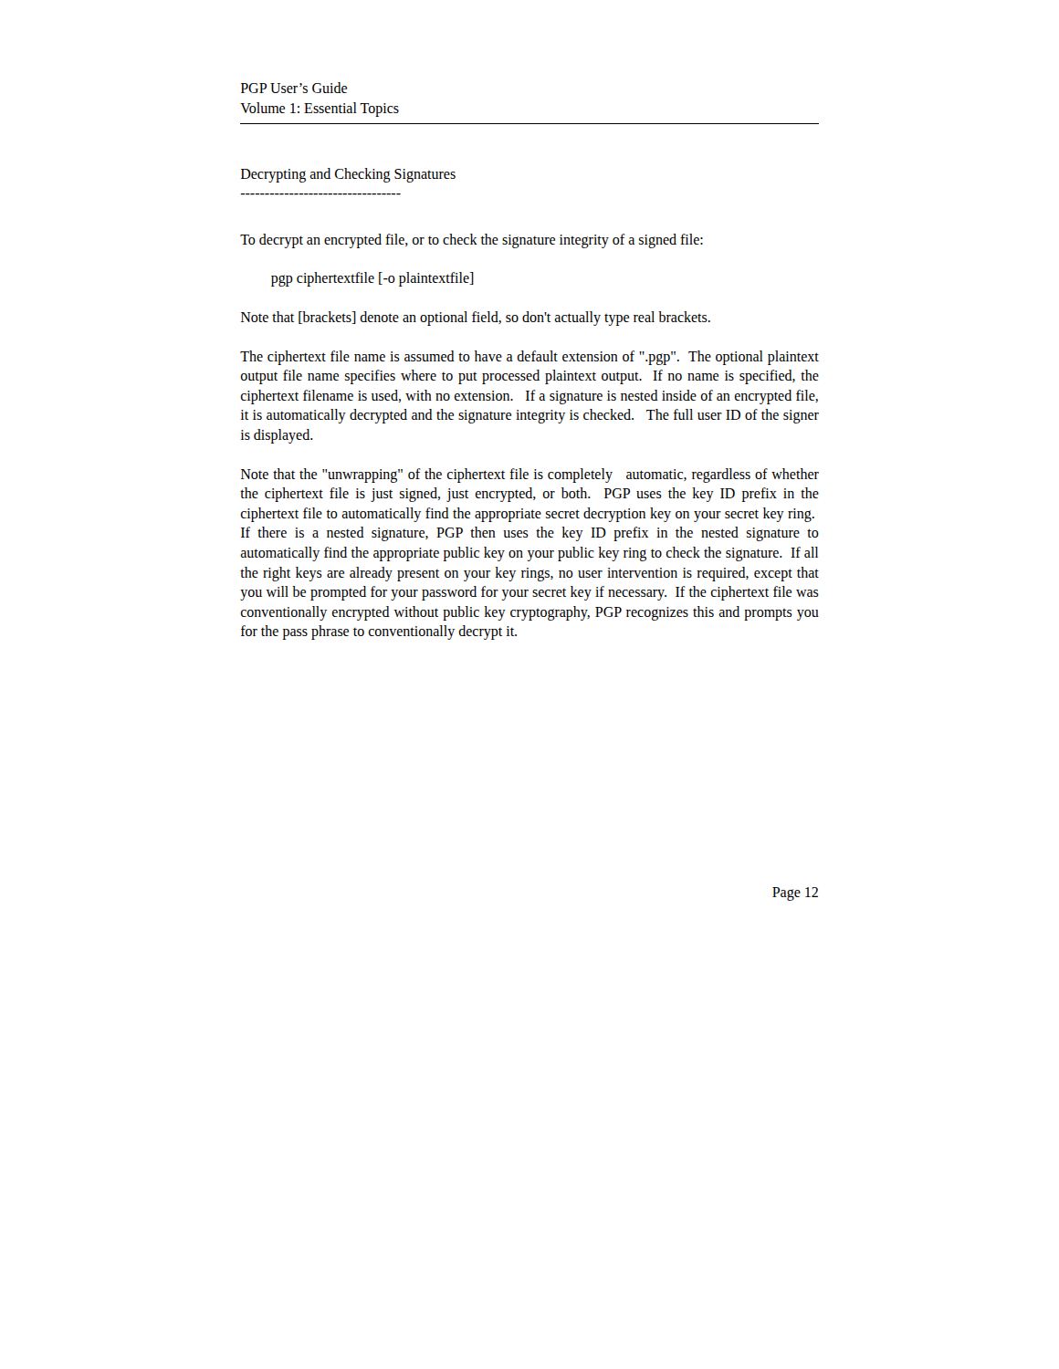PGP User’s Guide Volume 1: Essential Topics
Decrypting and Checking Signatures
---------------------------------
To decrypt an encrypted file, or to check the signature integrity of a signed file:
pgp ciphertextfile [-o plaintextfile]
Note that [brackets] denote an optional field, so don't actually type real brackets.
The ciphertext file name is assumed to have a default extension of ".pgp". The optional plaintext output file name specifies where to put processed plaintext output. If no name is specified, the ciphertext filename is used, with no extension. If a signature is nested inside of an encrypted file, it is automatically decrypted and the signature integrity is checked. The full user ID of the signer is displayed.
Note that the "unwrapping" of the ciphertext file is completely automatic, regardless of whether the ciphertext file is just signed, just encrypted, or both. PGP uses the key ID prefix in the ciphertext file to automatically find the appropriate secret decryption key on your secret key ring. If there is a nested signature, PGP then uses the key ID prefix in the nested signature to automatically find the appropriate public key on your public key ring to check the signature. If all the right keys are already present on your key rings, no user intervention is required, except that you will be prompted for your password for your secret key if necessary. If the ciphertext file was conventionally encrypted without public key cryptography, PGP recognizes this and prompts you for the pass phrase to conventionally decrypt it.
Page 12